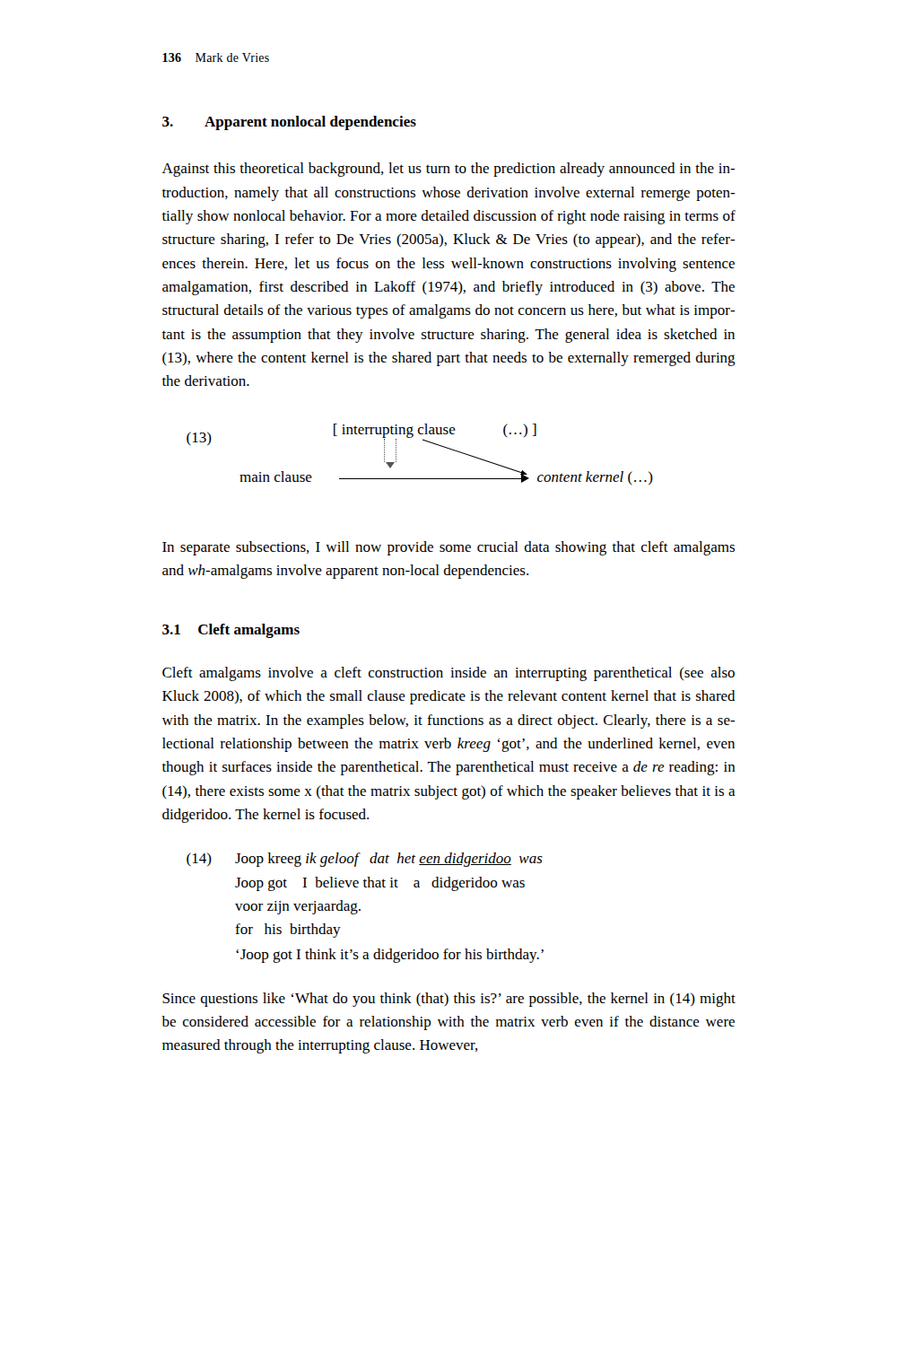136 Mark de Vries
3. Apparent nonlocal dependencies
Against this theoretical background, let us turn to the prediction already announced in the introduction, namely that all constructions whose derivation involve external remerge potentially show nonlocal behavior. For a more detailed discussion of right node raising in terms of structure sharing, I refer to De Vries (2005a), Kluck & De Vries (to appear), and the references therein. Here, let us focus on the less well-known constructions involving sentence amalgamation, first described in Lakoff (1974), and briefly introduced in (3) above. The structural details of the various types of amalgams do not concern us here, but what is important is the assumption that they involve structure sharing. The general idea is sketched in (13), where the content kernel is the shared part that needs to be externally remerged during the derivation.
(13) [ interrupting clause (…) ] main clause content kernel (…)
In separate subsections, I will now provide some crucial data showing that cleft amalgams and wh-amalgams involve apparent non-local dependencies.
3.1 Cleft amalgams
Cleft amalgams involve a cleft construction inside an interrupting parenthetical (see also Kluck 2008), of which the small clause predicate is the relevant content kernel that is shared with the matrix. In the examples below, it functions as a direct object. Clearly, there is a selectional relationship between the matrix verb kreeg ‘got’, and the underlined kernel, even though it surfaces inside the parenthetical. The parenthetical must receive a de re reading: in (14), there exists some x (that the matrix subject got) of which the speaker believes that it is a didgeridoo. The kernel is focused.
(14)
Joop kreeg ik geloof dat het een didgeridoo was Joop got I believe that it a didgeridoo was voor zijn verjaardag. for his birthday ‘Joop got I think it’s a didgeridoo for his birthday.’
Since questions like ‘What do you think (that) this is?’ are possible, the kernel in (14) might be considered accessible for a relationship with the matrix verb even if the distance were measured through the interrupting clause. However,